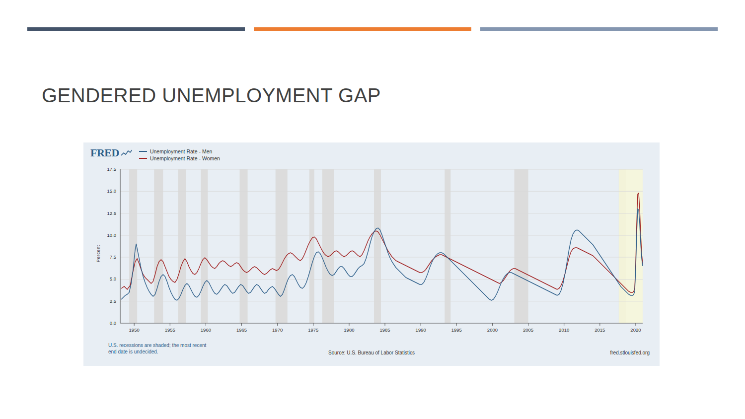Gendered Unemployment Gap
FRED
Unemployment Rate - Men
Unemployment Rate - Women
Percent 17.5 15.0 12.5 10.0 7.5 5.0 2.5 0.0 1950 1955 1960 1965 1970 1975 1980 1985 1990 1995 2000 2005 2010 2015 2020
U.S. recessions are shaded; the most recent
end date is undecided.
Source: U.S. Bureau of Labor Statistics
fred.stlouisfed.org